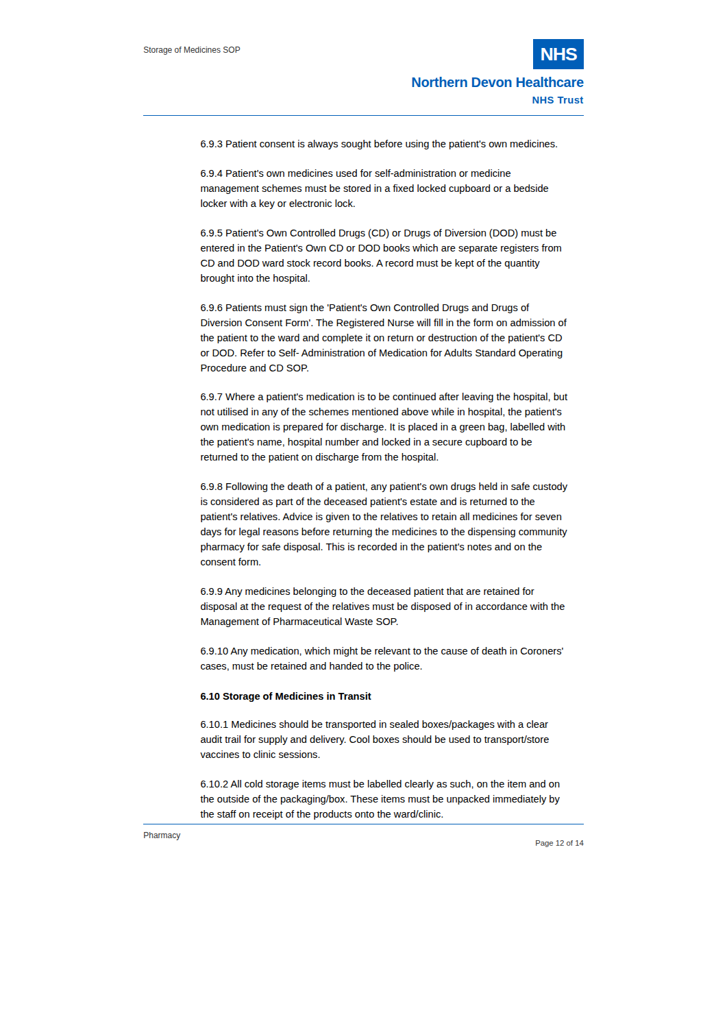Storage of Medicines SOP
NHS
Northern Devon Healthcare
NHS Trust
6.9.3 Patient consent is always sought before using the patient's own medicines.
6.9.4 Patient's own medicines used for self-administration or medicine management schemes must be stored in a fixed locked cupboard or a bedside locker with a key or electronic lock.
6.9.5 Patient's Own Controlled Drugs (CD) or Drugs of Diversion (DOD) must be entered in the Patient's Own CD or DOD books which are separate registers from CD and DOD ward stock record books. A record must be kept of the quantity brought into the hospital.
6.9.6 Patients must sign the 'Patient's Own Controlled Drugs and Drugs of Diversion Consent Form'. The Registered Nurse will fill in the form on admission of the patient to the ward and complete it on return or destruction of the patient's CD or DOD. Refer to Self- Administration of Medication for Adults Standard Operating Procedure and CD SOP.
6.9.7 Where a patient's medication is to be continued after leaving the hospital, but not utilised in any of the schemes mentioned above while in hospital, the patient's own medication is prepared for discharge. It is placed in a green bag, labelled with the patient's name, hospital number and locked in a secure cupboard to be returned to the patient on discharge from the hospital.
6.9.8 Following the death of a patient, any patient's own drugs held in safe custody is considered as part of the deceased patient's estate and is returned to the patient's relatives. Advice is given to the relatives to retain all medicines for seven days for legal reasons before returning the medicines to the dispensing community pharmacy for safe disposal. This is recorded in the patient's notes and on the consent form.
6.9.9 Any medicines belonging to the deceased patient that are retained for disposal at the request of the relatives must be disposed of in accordance with the Management of Pharmaceutical Waste SOP.
6.9.10 Any medication, which might be relevant to the cause of death in Coroners' cases, must be retained and handed to the police.
6.10 Storage of Medicines in Transit
6.10.1 Medicines should be transported in sealed boxes/packages with a clear audit trail for supply and delivery. Cool boxes should be used to transport/store vaccines to clinic sessions.
6.10.2 All cold storage items must be labelled clearly as such, on the item and on the outside of the packaging/box. These items must be unpacked immediately by the staff on receipt of the products onto the ward/clinic.
Pharmacy
Page 12 of 14